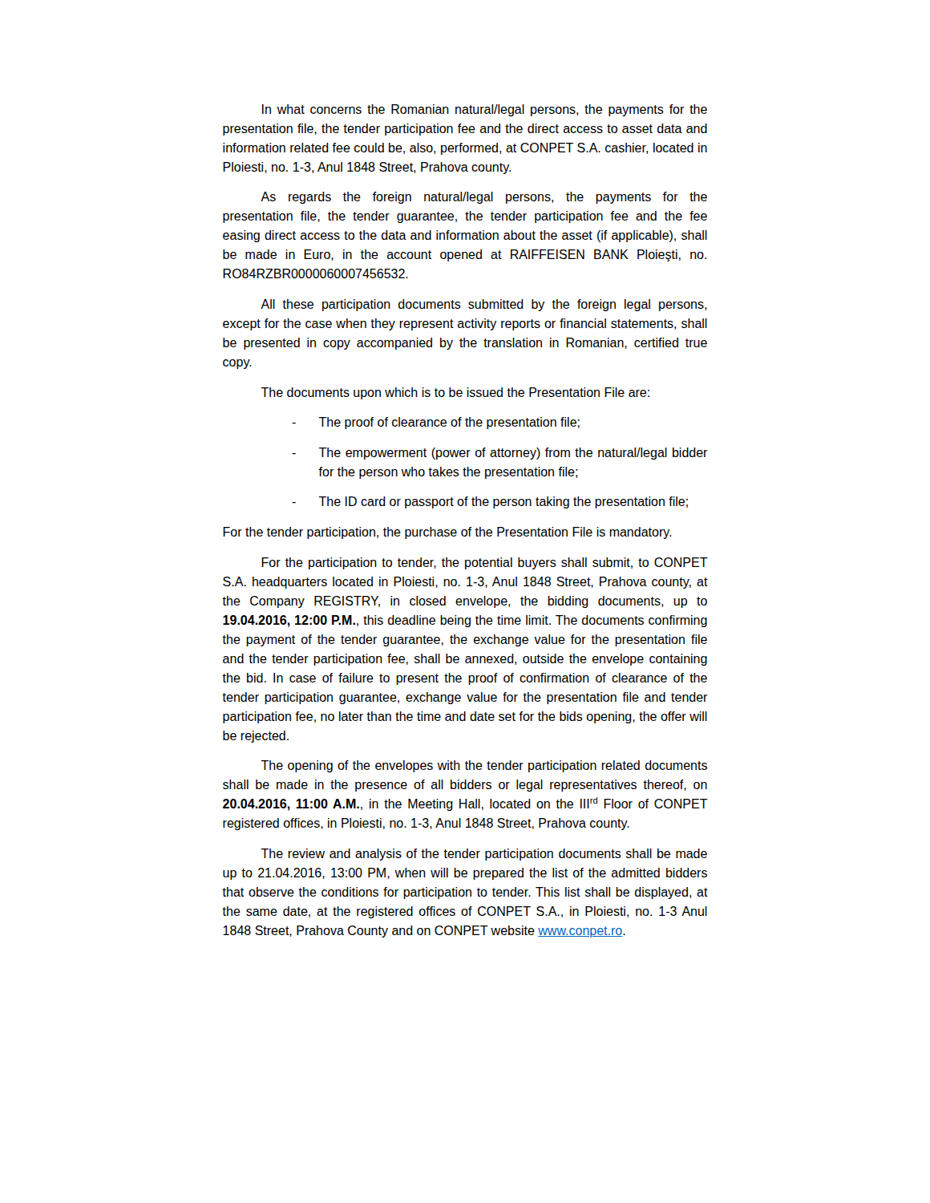In what concerns the Romanian natural/legal persons, the payments for the presentation file, the tender participation fee and the direct access to asset data and information related fee could be, also, performed, at CONPET S.A. cashier, located in Ploiesti, no. 1-3, Anul 1848 Street, Prahova county.
As regards the foreign natural/legal persons, the payments for the presentation file, the tender guarantee, the tender participation fee and the fee easing direct access to the data and information about the asset (if applicable), shall be made in Euro, in the account opened at RAIFFEISEN BANK Ploieşti, no. RO84RZBR0000060007456532.
All these participation documents submitted by the foreign legal persons, except for the case when they represent activity reports or financial statements, shall be presented in copy accompanied by the translation in Romanian, certified true copy.
The documents upon which is to be issued the Presentation File are:
The proof of clearance of the presentation file;
The empowerment (power of attorney) from the natural/legal bidder for the person who takes the presentation file;
The ID card or passport of the person taking the presentation file;
For the tender participation, the purchase of the Presentation File is mandatory.
For the participation to tender, the potential buyers shall submit, to CONPET S.A. headquarters located in Ploiesti, no. 1-3, Anul 1848 Street, Prahova county, at the Company REGISTRY, in closed envelope, the bidding documents, up to 19.04.2016, 12:00 P.M., this deadline being the time limit. The documents confirming the payment of the tender guarantee, the exchange value for the presentation file and the tender participation fee, shall be annexed, outside the envelope containing the bid. In case of failure to present the proof of confirmation of clearance of the tender participation guarantee, exchange value for the presentation file and tender participation fee, no later than the time and date set for the bids opening, the offer will be rejected.
The opening of the envelopes with the tender participation related documents shall be made in the presence of all bidders or legal representatives thereof, on 20.04.2016, 11:00 A.M., in the Meeting Hall, located on the IIIrd Floor of CONPET registered offices, in Ploiesti, no. 1-3, Anul 1848 Street, Prahova county.
The review and analysis of the tender participation documents shall be made up to 21.04.2016, 13:00 PM, when will be prepared the list of the admitted bidders that observe the conditions for participation to tender. This list shall be displayed, at the same date, at the registered offices of CONPET S.A., in Ploiesti, no. 1-3 Anul 1848 Street, Prahova County and on CONPET website www.conpet.ro.